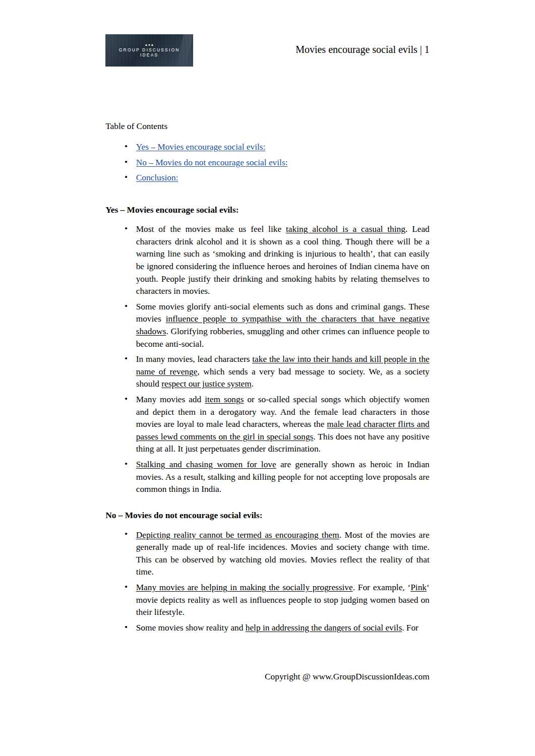▲●▲ GROUP DISCUSSION IDEAS
Movies encourage social evils | 1
Table of Contents
Yes – Movies encourage social evils:
No – Movies do not encourage social evils:
Conclusion:
Yes – Movies encourage social evils:
Most of the movies make us feel like taking alcohol is a casual thing. Lead characters drink alcohol and it is shown as a cool thing. Though there will be a warning line such as ‘smoking and drinking is injurious to health’, that can easily be ignored considering the influence heroes and heroines of Indian cinema have on youth. People justify their drinking and smoking habits by relating themselves to characters in movies.
Some movies glorify anti-social elements such as dons and criminal gangs. These movies influence people to sympathise with the characters that have negative shadows. Glorifying robberies, smuggling and other crimes can influence people to become anti-social.
In many movies, lead characters take the law into their hands and kill people in the name of revenge, which sends a very bad message to society. We, as a society should respect our justice system.
Many movies add item songs or so-called special songs which objectify women and depict them in a derogatory way. And the female lead characters in those movies are loyal to male lead characters, whereas the male lead character flirts and passes lewd comments on the girl in special songs. This does not have any positive thing at all. It just perpetuates gender discrimination.
Stalking and chasing women for love are generally shown as heroic in Indian movies. As a result, stalking and killing people for not accepting love proposals are common things in India.
No – Movies do not encourage social evils:
Depicting reality cannot be termed as encouraging them. Most of the movies are generally made up of real-life incidences. Movies and society change with time. This can be observed by watching old movies. Movies reflect the reality of that time.
Many movies are helping in making the socially progressive. For example, ‘Pink‘ movie depicts reality as well as influences people to stop judging women based on their lifestyle.
Some movies show reality and help in addressing the dangers of social evils. For
Copyright @ www.GroupDiscussionIdeas.com